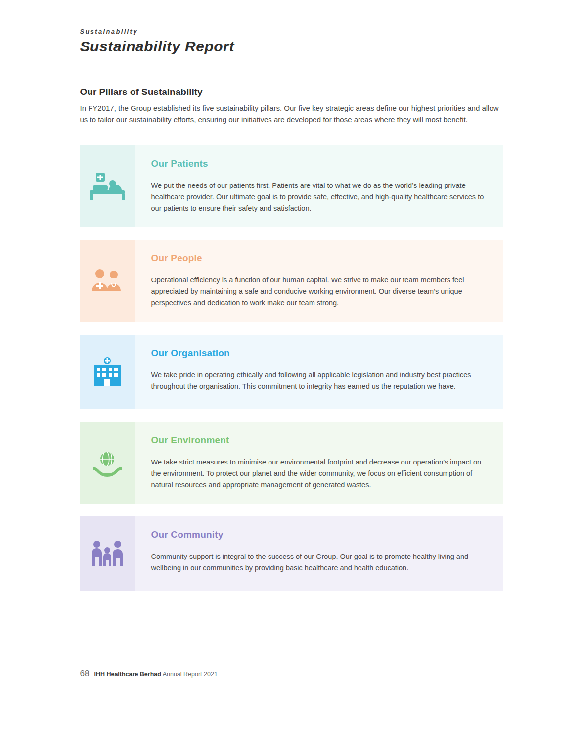Sustainability
Sustainability Report
Our Pillars of Sustainability
In FY2017, the Group established its five sustainability pillars. Our five key strategic areas define our highest priorities and allow us to tailor our sustainability efforts, ensuring our initiatives are developed for those areas where they will most benefit.
Our Patients
We put the needs of our patients first. Patients are vital to what we do as the world’s leading private healthcare provider. Our ultimate goal is to provide safe, effective, and high-quality healthcare services to our patients to ensure their safety and satisfaction.
Our People
Operational efficiency is a function of our human capital. We strive to make our team members feel appreciated by maintaining a safe and conducive working environment. Our diverse team’s unique perspectives and dedication to work make our team strong.
Our Organisation
We take pride in operating ethically and following all applicable legislation and industry best practices throughout the organisation. This commitment to integrity has earned us the reputation we have.
Our Environment
We take strict measures to minimise our environmental footprint and decrease our operation’s impact on the environment. To protect our planet and the wider community, we focus on efficient consumption of natural resources and appropriate management of generated wastes.
Our Community
Community support is integral to the success of our Group. Our goal is to promote healthy living and wellbeing in our communities by providing basic healthcare and health education.
68 IHH Healthcare Berhad Annual Report 2021